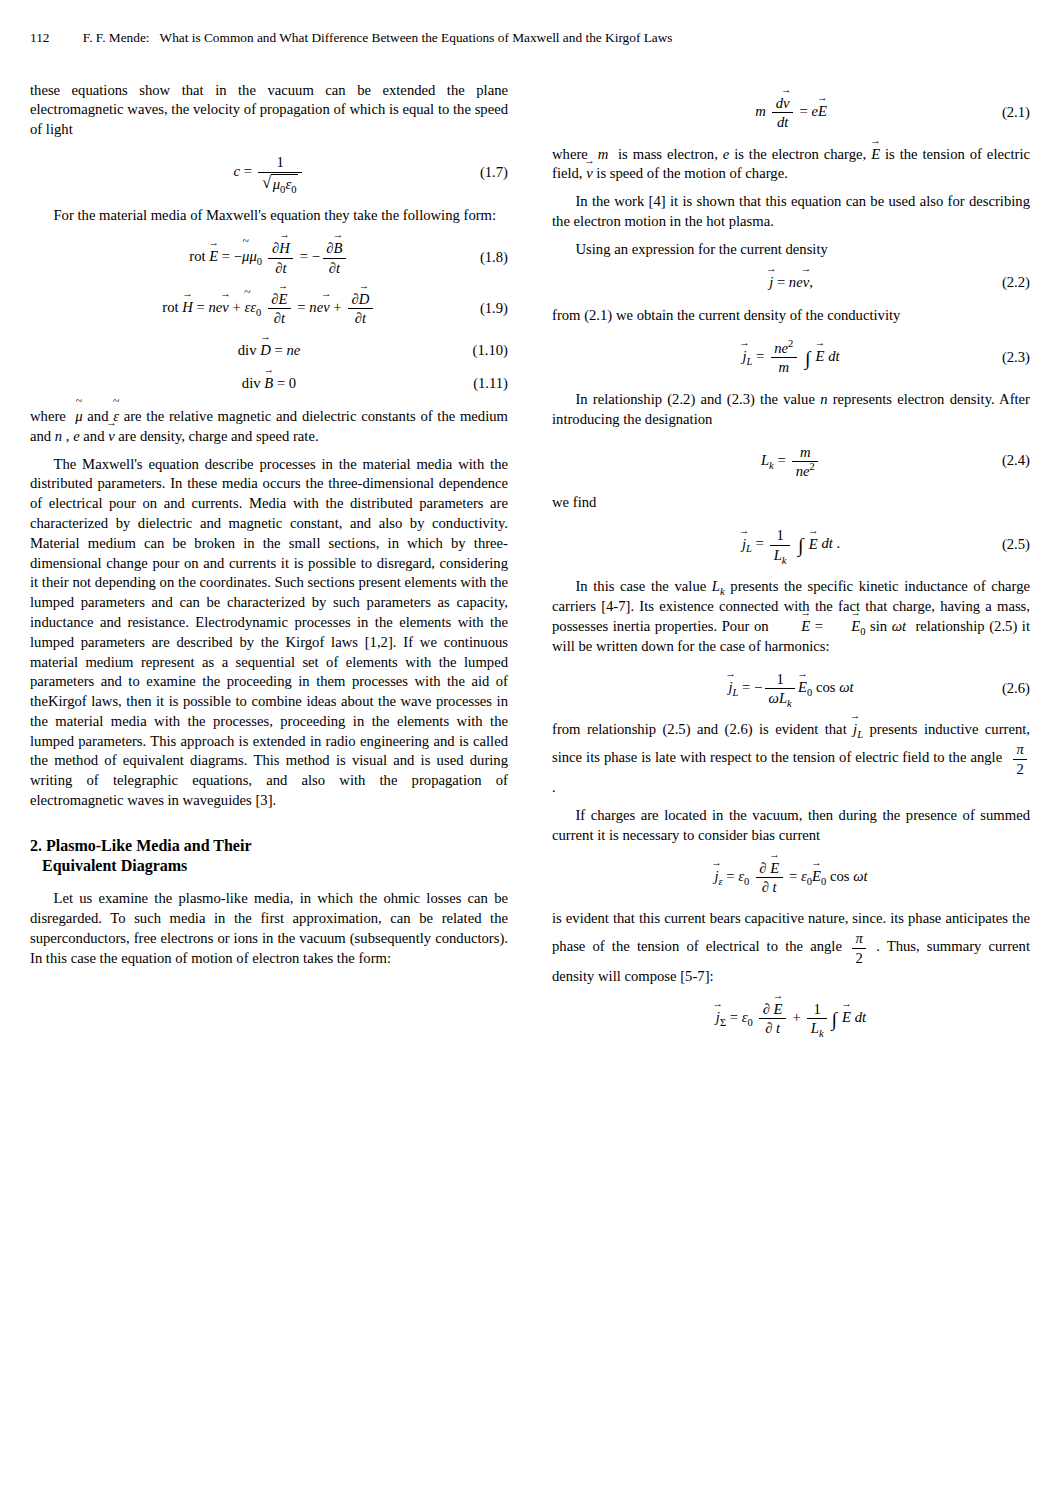112 F. F. Mende: What is Common and What Difference Between the Equations of Maxwell and the Kirgof Laws
these equations show that in the vacuum can be extended the plane electromagnetic waves, the velocity of propagation of which is equal to the speed of light
c = 1 μ0ε0 (1.7)
For the material media of Maxwell's equation they take the following form:
rot E = −μμ0 ∂H∂t = −∂B∂t (1.8)
rot H = ne v + εε0 ∂E∂t = ne v + ∂D∂t (1.9)
div D = ne (1.10)
div B = 0 (1.11)
where μ and ε are the relative magnetic and dielectric constants of the medium and n , e and v are density, charge and speed rate.
The Maxwell's equation describe processes in the material media with the distributed parameters. In these media occurs the three-dimensional dependence of electrical pour on and currents. Media with the distributed parameters are characterized by dielectric and magnetic constant, and also by conductivity. Material medium can be broken in the small sections, in which by three-dimensional change pour on and currents it is possible to disregard, considering it their not depending on the coordinates. Such sections present elements with the lumped parameters and can be characterized by such parameters as capacity, inductance and resistance. Electrodynamic processes in the elements with the lumped parameters are described by the Kirgof laws [1,2]. If we continuous material medium represent as a sequential set of elements with the lumped parameters and to examine the proceeding in them processes with the aid of theKirgof laws, then it is possible to combine ideas about the wave processes in the material media with the processes, proceeding in the elements with the lumped parameters. This approach is extended in radio engineering and is called the method of equivalent diagrams. This method is visual and is used during writing of telegraphic equations, and also with the propagation of electromagnetic waves in waveguides [3].
2. Plasmo-Like Media and Their
Equivalent Diagrams
Let us examine the plasmo-like media, in which the ohmic losses can be disregarded. To such media in the first approximation, can be related the superconductors, free electrons or ions in the vacuum (subsequently conductors). In this case the equation of motion of electron takes the form:
m dv dt = eE (2.1)
where m is mass electron, e is the electron charge, E is the tension of electric field, v is speed of the motion of charge.
In the work [4] it is shown that this equation can be used also for describing the electron motion in the hot plasma.
Using an expression for the current density
j = ne v, (2.2)
from (2.1) we obtain the current density of the conductivity
jL = ne2 m ∫ E dt (2.3)
In relationship (2.2) and (2.3) the value n represents electron density. After introducing the designation
Lk = mne2 (2.4)
we find
jL = 1 Lk ∫ E dt . (2.5)
In this case the value Lk presents the specific kinetic inductance of charge carriers [4-7]. Its existence connected with the fact that charge, having a mass, possesses inertia properties. Pour on E = E0 sin ωt relationship (2.5) it will be written down for the case of harmonics:
jL = −1 ωLk E0 cos ωt (2.6)
from relationship (2.5) and (2.6) is evident that jL presents inductive current, since its phase is late with respect to the tension of electric field to the angle π 2 .
If charges are located in the vacuum, then during the presence of summed current it is necessary to consider bias current
jε = ε0 ∂ E∂ t = ε0E0 cos ωt
is evident that this current bears capacitive nature, since. its phase anticipates the phase of the tension of electrical to the angle π 2 . Thus, summary current density will compose [5-7]:
jΣ = ε0 ∂ E∂ t + 1 Lk∫ E dt